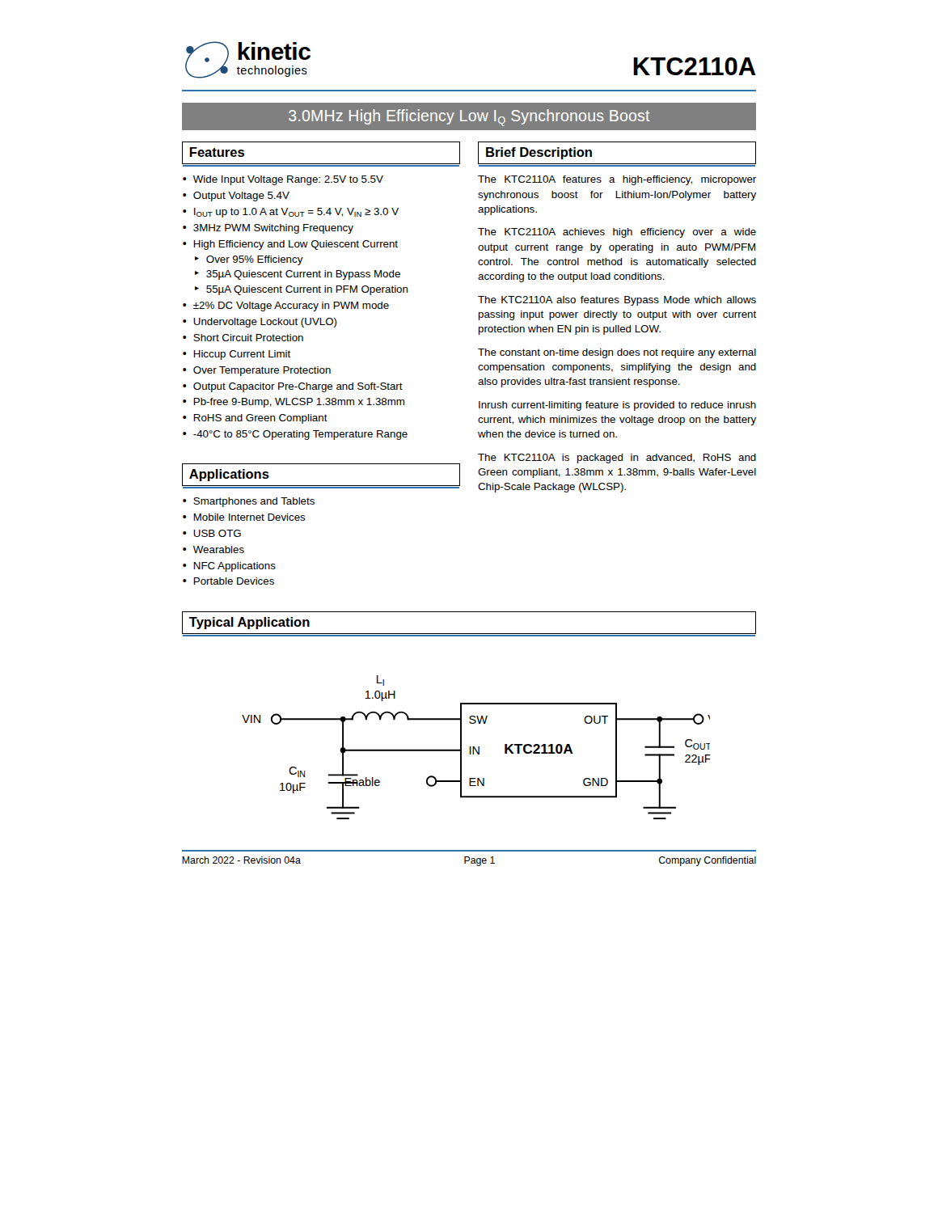kinetic
technologies
KTC2110A
3.0MHz High Efficiency Low IQ Synchronous Boost
Features
Wide Input Voltage Range: 2.5V to 5.5V
Output Voltage 5.4V
IOUT up to 1.0 A at VOUT = 5.4 V, VIN ≥ 3.0 V
3MHz PWM Switching Frequency
High Efficiency and Low Quiescent Current
Over 95% Efficiency
35µA Quiescent Current in Bypass Mode
55µA Quiescent Current in PFM Operation
±2% DC Voltage Accuracy in PWM mode
Undervoltage Lockout (UVLO)
Short Circuit Protection
Hiccup Current Limit
Over Temperature Protection
Output Capacitor Pre-Charge and Soft-Start
Pb-free 9-Bump, WLCSP 1.38mm x 1.38mm
RoHS and Green Compliant
-40°C to 85°C Operating Temperature Range
Applications
Smartphones and Tablets
Mobile Internet Devices
USB OTG
Wearables
NFC Applications
Portable Devices
Brief Description
The KTC2110A features a high-efficiency, micropower synchronous boost for Lithium-Ion/Polymer battery applications.
The KTC2110A achieves high efficiency over a wide output current range by operating in auto PWM/PFM control. The control method is automatically selected according to the output load conditions.
The KTC2110A also features Bypass Mode which allows passing input power directly to output with over current protection when EN pin is pulled LOW.
The constant on-time design does not require any external compensation components, simplifying the design and also provides ultra-fast transient response.
Inrush current-limiting feature is provided to reduce inrush current, which minimizes the voltage droop on the battery when the device is turned on.
The KTC2110A is packaged in advanced, RoHS and Green compliant, 1.38mm x 1.38mm, 9-balls Wafer-Level Chip-Scale Package (WLCSP).
Typical Application
VIN LI 1.0µH SW IN EN OUT GND KTC2110A CIN 10µF Enable COUT 22µF VOUT
March 2022 - Revision 04a
Page 1
Company Confidential